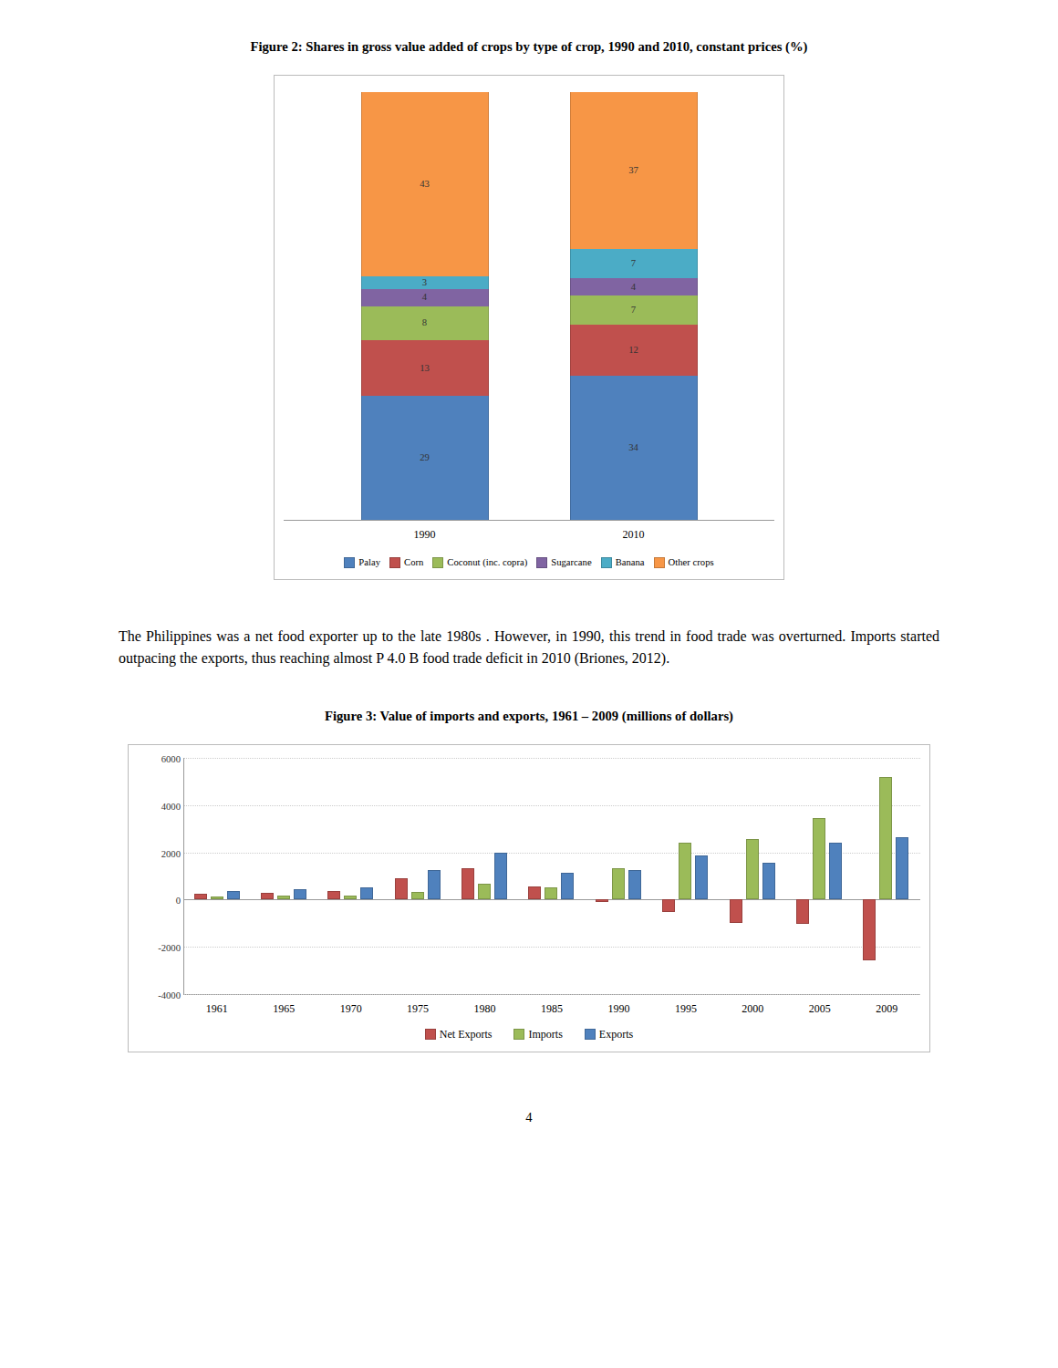Figure 2: Shares in gross value added of crops by type of crop, 1990 and 2010, constant prices (%)
43
3
4
8
13
29
37
7
4
7
12
34
1990 2010
Palay
Corn
Coconut (inc. copra)
Sugarcane
Banana
Other crops
The Philippines was a net food exporter up to the late 1980s . However, in 1990, this trend in food trade was overturned. Imports started outpacing the exports, thus reaching almost P 4.0 B food trade deficit in 2010 (Briones, 2012).
Figure 3: Value of imports and exports, 1961 – 2009 (millions of dollars)
6000
4000
2000
0
-2000
-4000
1961196519701975 1980198519901995 200020052009
Net Exports
Imports
Exports
4